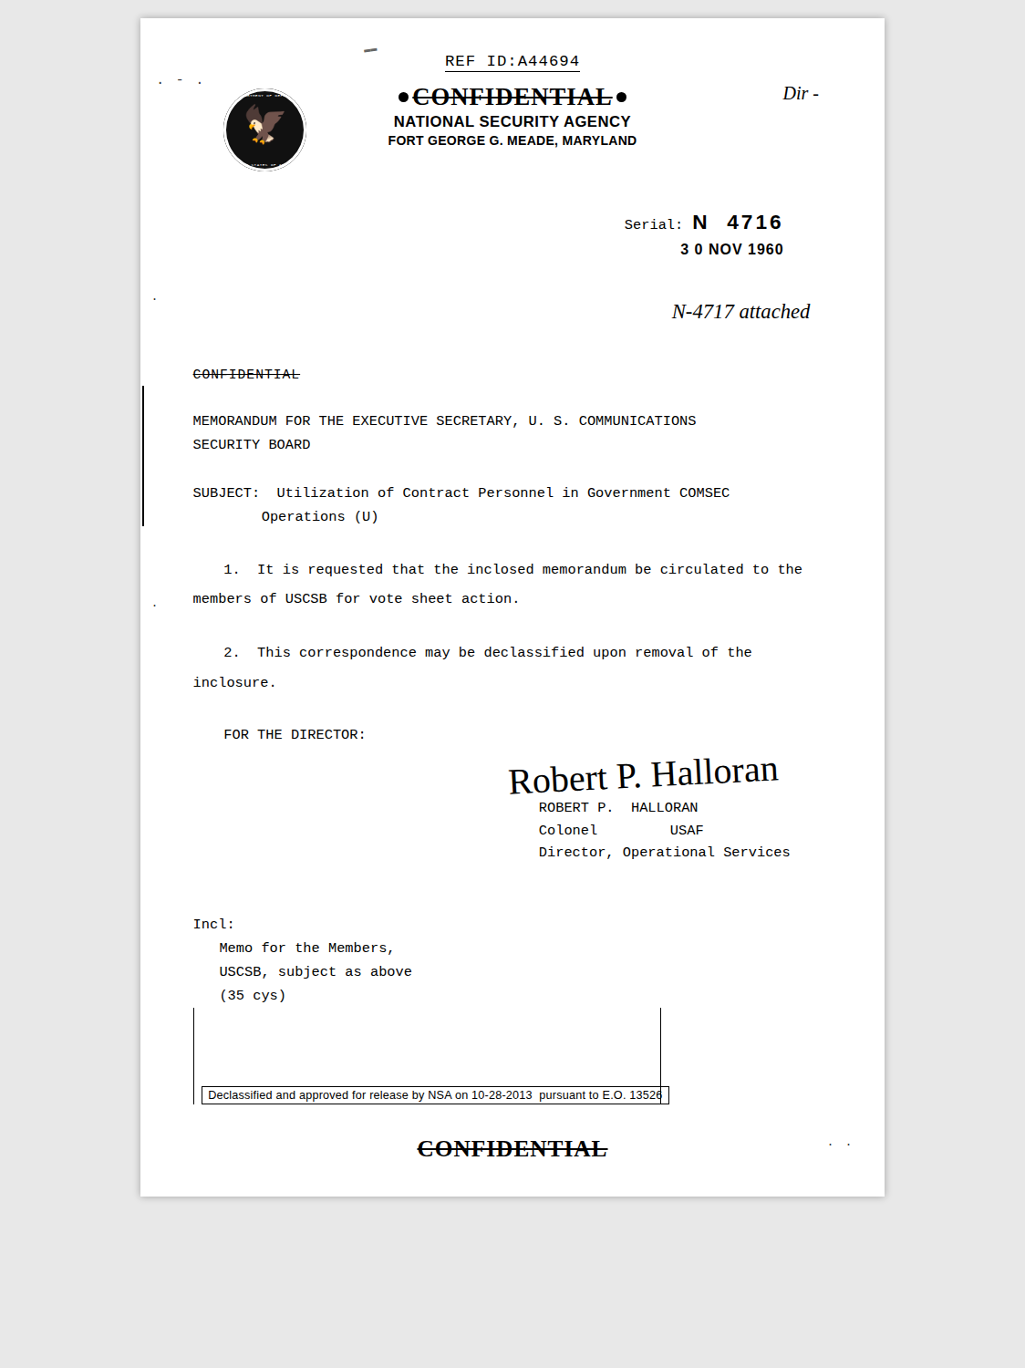REF ID:A44694
. - .
▬▬
DEPARTMENT OF DEFENSE 🦅 UNITED STATES OF AMERICA
Dir -
CONFIDENTIAL
NATIONAL SECURITY AGENCY
FORT GEORGE G. MEADE, MARYLAND
Serial: N 4716
3 0 NOV 1960
N-4717 attached
.
CONFIDENTIAL
MEMORANDUM FOR THE EXECUTIVE SECRETARY, U. S. COMMUNICATIONS
SECURITY BOARD
SUBJECT: Utilization of Contract Personnel in Government COMSEC Operations (U)
1. It is requested that the inclosed memorandum be circulated to the members of USCSB for vote sheet action.
2. This correspondence may be declassified upon removal of the inclosure.
FOR THE DIRECTOR:
Robert P. Halloran
ROBERT P. HALLORAN Colonel USAF Director, Operational Services
Incl:
Memo for the Members,
USCSB, subject as above
(35 cys)
.
Declassified and approved for release by NSA on 10-28-2013 pursuant to E.O. 13526
CONFIDENTIAL
. .